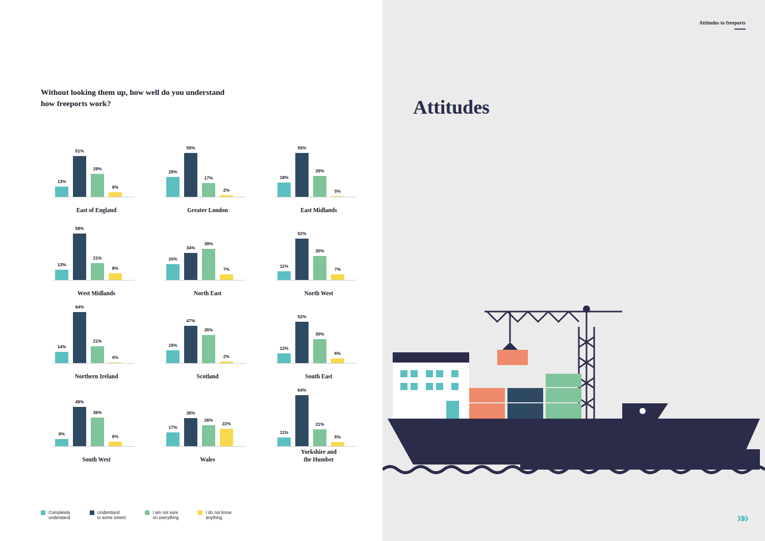Without looking them up, how well do you understand
how freeports work?
13%
51%
29%
6%
East of England
25%
55%
17%
2%
Greater London
18%
55%
26%
0%
East Midlands
13%
58%
21%
8%
West Midlands
20%
34%
39%
7%
North East
11%
52%
30%
7%
North West
14%
64%
21%
0%
Northern Ireland
16%
47%
35%
2%
Scotland
12%
52%
30%
6%
South East
9%
49%
36%
6%
South West
17%
35%
26%
22%
Wales
11%
64%
21%
5%
Yorkshire and
the Humber
Completely
understand
Understand
to some extent
I am not sure
on everything
I do not know
anything
Attitudes to freeports
Attitudes
»»